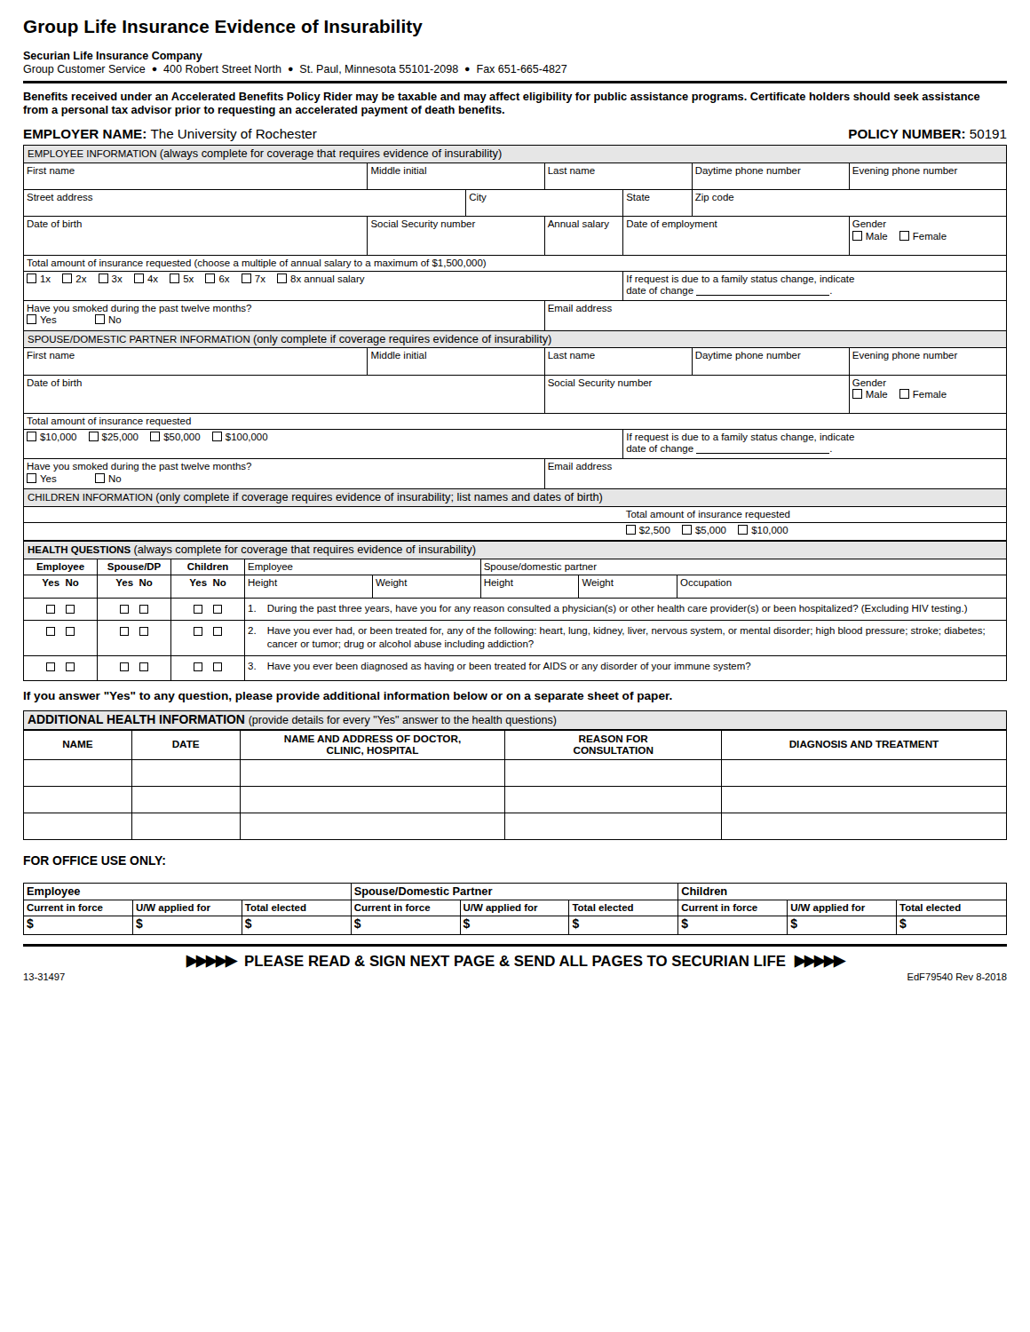Group Life Insurance Evidence of Insurability
Securian Life Insurance Company
Group Customer Service ● 400 Robert Street North ● St. Paul, Minnesota 55101-2098 ● Fax 651-665-4827
Benefits received under an Accelerated Benefits Policy Rider may be taxable and may affect eligibility for public assistance programs. Certificate holders should seek assistance from a personal tax advisor prior to requesting an accelerated payment of death benefits.
EMPLOYER NAME: The University of Rochester
POLICY NUMBER: 50191
| EMPLOYEE INFORMATION (always complete for coverage that requires evidence of insurability) |
| First name | Middle initial | Last name | Daytime phone number | Evening phone number |
| Street address | City | State | Zip code |
| Date of birth | Social Security number | Annual salary | Date of employment | Gender Male Female |
| Total amount of insurance requested (choose a multiple of annual salary to a maximum of $1,500,000) |
| 1x 2x 3x 4x 5x 6x 7x 8x annual salary | If request is due to a family status change, indicate date of change . |
| Have you smoked during the past twelve months? Yes No | Email address |
| SPOUSE/DOMESTIC PARTNER INFORMATION (only complete if coverage requires evidence of insurability) |
| First name | Middle initial | Last name | Daytime phone number | Evening phone number |
| Date of birth | Social Security number | Gender Male Female |
| Total amount of insurance requested |
| $10,000 $25,000 $50,000 $100,000 | If request is due to a family status change, indicate date of change . |
| Have you smoked during the past twelve months? Yes No | Email address |
| CHILDREN INFORMATION (only complete if coverage requires evidence of insurability; list names and dates of birth) |
| | Total amount of insurance requested |
| | $2,500 $5,000 $10,000 |
| HEALTH QUESTIONS (always complete for coverage that requires evidence of insurability) |
| Employee | Spouse/DP | Children | Employee | Spouse/domestic partner |
| Yes No | Yes No | Yes No | Height | Weight | Height | Weight | Occupation |
| | | | 1. | During the past three years, have you for any reason consulted a physician(s) or other health care provider(s) or been hospitalized? (Excluding HIV testing.) |
| | | | 2. | Have you ever had, or been treated for, any of the following: heart, lung, kidney, liver, nervous system, or mental disorder; high blood pressure; stroke; diabetes; cancer or tumor; drug or alcohol abuse including addiction? |
| | | | 3. | Have you ever been diagnosed as having or been treated for AIDS or any disorder of your immune system? |
If you answer "Yes" to any question, please provide additional information below or on a separate sheet of paper.
ADDITIONAL HEALTH INFORMATION (provide details for every "Yes" answer to the health questions)
| NAME | DATE | NAME AND ADDRESS OF DOCTOR, CLINIC, HOSPITAL | REASON FOR CONSULTATION | DIAGNOSIS AND TREATMENT |
| --- | --- | --- | --- | --- |
FOR OFFICE USE ONLY:
| Employee | Spouse/Domestic Partner | Children |
| Current in force | U/W applied for | Total elected | Current in force | U/W applied for | Total elected | Current in force | U/W applied for | Total elected |
| $ | $ | $ | $ | $ | $ | $ | $ | $ |
▶▶▶▶▶ PLEASE READ & SIGN NEXT PAGE & SEND ALL PAGES TO SECURIAN LIFE ▶▶▶▶▶
13-31497 EdF79540 Rev 8-2018